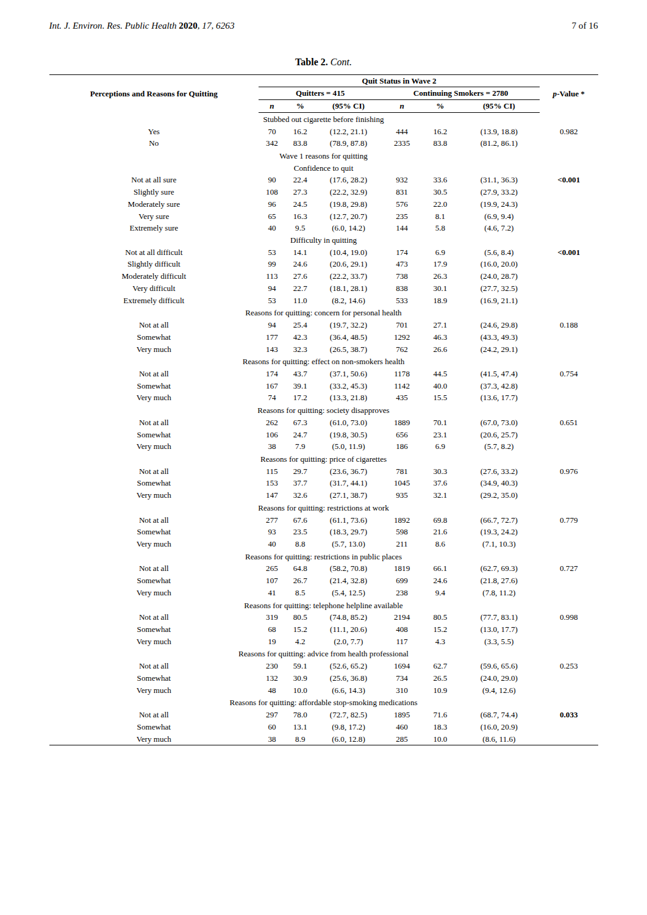Int. J. Environ. Res. Public Health 2020, 17, 6263
7 of 16
Table 2. Cont.
| Perceptions and Reasons for Quitting | Quit Status in Wave 2 | p -Value * |
| --- | --- | --- |
| Quitters = 415 | Continuing Smokers = 2780 |
| n | % | (95% CI) | n | % | (95% CI) |
| Stubbed out cigarette before finishing |
| Yes | 70 | 16.2 | (12.2, 21.1) | 444 | 16.2 | (13.9, 18.8) | 0.982 |
| No | 342 | 83.8 | (78.9, 87.8) | 2335 | 83.8 | (81.2, 86.1) | |
| Wave 1 reasons for quitting |
| Confidence to quit |
| Not at all sure | 90 | 22.4 | (17.6, 28.2) | 932 | 33.6 | (31.1, 36.3) | <0.001 |
| Slightly sure | 108 | 27.3 | (22.2, 32.9) | 831 | 30.5 | (27.9, 33.2) | |
| Moderately sure | 96 | 24.5 | (19.8, 29.8) | 576 | 22.0 | (19.9, 24.3) | |
| Very sure | 65 | 16.3 | (12.7, 20.7) | 235 | 8.1 | (6.9, 9.4) | |
| Extremely sure | 40 | 9.5 | (6.0, 14.2) | 144 | 5.8 | (4.6, 7.2) | |
| Difficulty in quitting |
| Not at all difficult | 53 | 14.1 | (10.4, 19.0) | 174 | 6.9 | (5.6, 8.4) | <0.001 |
| Slightly difficult | 99 | 24.6 | (20.6, 29.1) | 473 | 17.9 | (16.0, 20.0) | |
| Moderately difficult | 113 | 27.6 | (22.2, 33.7) | 738 | 26.3 | (24.0, 28.7) | |
| Very difficult | 94 | 22.7 | (18.1, 28.1) | 838 | 30.1 | (27.7, 32.5) | |
| Extremely difficult | 53 | 11.0 | (8.2, 14.6) | 533 | 18.9 | (16.9, 21.1) | |
| Reasons for quitting: concern for personal health |
| Not at all | 94 | 25.4 | (19.7, 32.2) | 701 | 27.1 | (24.6, 29.8) | 0.188 |
| Somewhat | 177 | 42.3 | (36.4, 48.5) | 1292 | 46.3 | (43.3, 49.3) | |
| Very much | 143 | 32.3 | (26.5, 38.7) | 762 | 26.6 | (24.2, 29.1) | |
| Reasons for quitting: effect on non-smokers health |
| Not at all | 174 | 43.7 | (37.1, 50.6) | 1178 | 44.5 | (41.5, 47.4) | 0.754 |
| Somewhat | 167 | 39.1 | (33.2, 45.3) | 1142 | 40.0 | (37.3, 42.8) | |
| Very much | 74 | 17.2 | (13.3, 21.8) | 435 | 15.5 | (13.6, 17.7) | |
| Reasons for quitting: society disapproves |
| Not at all | 262 | 67.3 | (61.0, 73.0) | 1889 | 70.1 | (67.0, 73.0) | 0.651 |
| Somewhat | 106 | 24.7 | (19.8, 30.5) | 656 | 23.1 | (20.6, 25.7) | |
| Very much | 38 | 7.9 | (5.0, 11.9) | 186 | 6.9 | (5.7, 8.2) | |
| Reasons for quitting: price of cigarettes |
| Not at all | 115 | 29.7 | (23.6, 36.7) | 781 | 30.3 | (27.6, 33.2) | 0.976 |
| Somewhat | 153 | 37.7 | (31.7, 44.1) | 1045 | 37.6 | (34.9, 40.3) | |
| Very much | 147 | 32.6 | (27.1, 38.7) | 935 | 32.1 | (29.2, 35.0) | |
| Reasons for quitting: restrictions at work |
| Not at all | 277 | 67.6 | (61.1, 73.6) | 1892 | 69.8 | (66.7, 72.7) | 0.779 |
| Somewhat | 93 | 23.5 | (18.3, 29.7) | 598 | 21.6 | (19.3, 24.2) | |
| Very much | 40 | 8.8 | (5.7, 13.0) | 211 | 8.6 | (7.1, 10.3) | |
| Reasons for quitting: restrictions in public places |
| Not at all | 265 | 64.8 | (58.2, 70.8) | 1819 | 66.1 | (62.7, 69.3) | 0.727 |
| Somewhat | 107 | 26.7 | (21.4, 32.8) | 699 | 24.6 | (21.8, 27.6) | |
| Very much | 41 | 8.5 | (5.4, 12.5) | 238 | 9.4 | (7.8, 11.2) | |
| Reasons for quitting: telephone helpline available |
| Not at all | 319 | 80.5 | (74.8, 85.2) | 2194 | 80.5 | (77.7, 83.1) | 0.998 |
| Somewhat | 68 | 15.2 | (11.1, 20.6) | 408 | 15.2 | (13.0, 17.7) | |
| Very much | 19 | 4.2 | (2.0, 7.7) | 117 | 4.3 | (3.3, 5.5) | |
| Reasons for quitting: advice from health professional |
| Not at all | 230 | 59.1 | (52.6, 65.2) | 1694 | 62.7 | (59.6, 65.6) | 0.253 |
| Somewhat | 132 | 30.9 | (25.6, 36.8) | 734 | 26.5 | (24.0, 29.0) | |
| Very much | 48 | 10.0 | (6.6, 14.3) | 310 | 10.9 | (9.4, 12.6) | |
| Reasons for quitting: affordable stop-smoking medications |
| Not at all | 297 | 78.0 | (72.7, 82.5) | 1895 | 71.6 | (68.7, 74.4) | 0.033 |
| Somewhat | 60 | 13.1 | (9.8, 17.2) | 460 | 18.3 | (16.0, 20.9) | |
| Very much | 38 | 8.9 | (6.0, 12.8) | 285 | 10.0 | (8.6, 11.6) | |